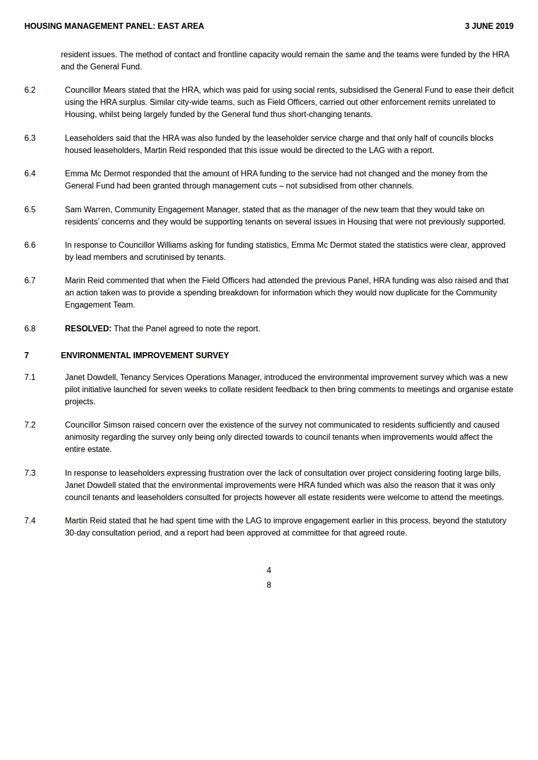Housing Management Panel: East Area 3 June 2019
resident issues. The method of contact and frontline capacity would remain the same and the teams were funded by the HRA and the General Fund.
6.2
Councillor Mears stated that the HRA, which was paid for using social rents, subsidised the General Fund to ease their deficit using the HRA surplus. Similar city-wide teams, such as Field Officers, carried out other enforcement remits unrelated to Housing, whilst being largely funded by the General fund thus short-changing tenants.
6.3
Leaseholders said that the HRA was also funded by the leaseholder service charge and that only half of councils blocks housed leaseholders, Martin Reid responded that this issue would be directed to the LAG with a report.
6.4
Emma Mc Dermot responded that the amount of HRA funding to the service had not changed and the money from the General Fund had been granted through management cuts – not subsidised from other channels.
6.5
Sam Warren, Community Engagement Manager, stated that as the manager of the new team that they would take on residents’ concerns and they would be supporting tenants on several issues in Housing that were not previously supported.
6.6
In response to Councillor Williams asking for funding statistics, Emma Mc Dermot stated the statistics were clear, approved by lead members and scrutinised by tenants.
6.7
Marin Reid commented that when the Field Officers had attended the previous Panel, HRA funding was also raised and that an action taken was to provide a spending breakdown for information which they would now duplicate for the Community Engagement Team.
6.8
RESOLVED: That the Panel agreed to note the report.
7 Environmental Improvement Survey
7.1
Janet Dowdell, Tenancy Services Operations Manager, introduced the environmental improvement survey which was a new pilot initiative launched for seven weeks to collate resident feedback to then bring comments to meetings and organise estate projects.
7.2
Councillor Simson raised concern over the existence of the survey not communicated to residents sufficiently and caused animosity regarding the survey only being only directed towards to council tenants when improvements would affect the entire estate.
7.3
In response to leaseholders expressing frustration over the lack of consultation over project considering footing large bills, Janet Dowdell stated that the environmental improvements were HRA funded which was also the reason that it was only council tenants and leaseholders consulted for projects however all estate residents were welcome to attend the meetings.
7.4
Martin Reid stated that he had spent time with the LAG to improve engagement earlier in this process, beyond the statutory 30-day consultation period, and a report had been approved at committee for that agreed route.
4
8